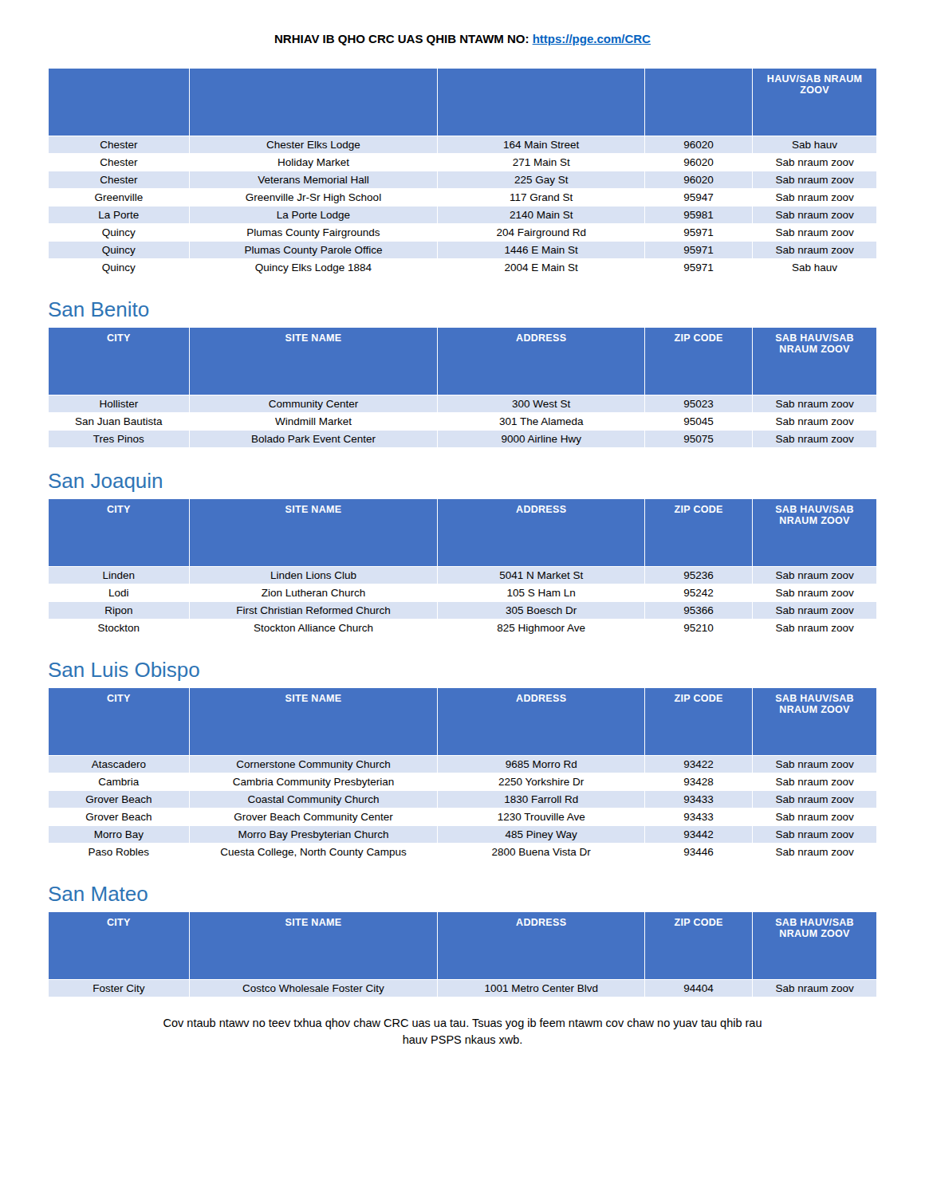NRHIAV IB QHO CRC UAS QHIB NTAWM NO: https://pge.com/CRC
| | | | | HAUV/SAB NRAUM ZOOV |
| --- | --- | --- | --- | --- |
| Chester | Chester Elks Lodge | 164 Main Street | 96020 | Sab hauv |
| Chester | Holiday Market | 271 Main St | 96020 | Sab nraum zoov |
| Chester | Veterans Memorial Hall | 225 Gay St | 96020 | Sab nraum zoov |
| Greenville | Greenville Jr-Sr High School | 117 Grand St | 95947 | Sab nraum zoov |
| La Porte | La Porte Lodge | 2140 Main St | 95981 | Sab nraum zoov |
| Quincy | Plumas County Fairgrounds | 204 Fairground Rd | 95971 | Sab nraum zoov |
| Quincy | Plumas County Parole Office | 1446 E Main St | 95971 | Sab nraum zoov |
| Quincy | Quincy Elks Lodge 1884 | 2004 E Main St | 95971 | Sab hauv |
San Benito
| CITY | SITE NAME | ADDRESS | ZIP CODE | SAB HAUV/SAB NRAUM ZOOV |
| --- | --- | --- | --- | --- |
| Hollister | Community Center | 300 West St | 95023 | Sab nraum zoov |
| San Juan Bautista | Windmill Market | 301 The Alameda | 95045 | Sab nraum zoov |
| Tres Pinos | Bolado Park Event Center | 9000 Airline Hwy | 95075 | Sab nraum zoov |
San Joaquin
| CITY | SITE NAME | ADDRESS | ZIP CODE | SAB HAUV/SAB NRAUM ZOOV |
| --- | --- | --- | --- | --- |
| Linden | Linden Lions Club | 5041 N Market St | 95236 | Sab nraum zoov |
| Lodi | Zion Lutheran Church | 105 S Ham Ln | 95242 | Sab nraum zoov |
| Ripon | First Christian Reformed Church | 305 Boesch Dr | 95366 | Sab nraum zoov |
| Stockton | Stockton Alliance Church | 825 Highmoor Ave | 95210 | Sab nraum zoov |
San Luis Obispo
| CITY | SITE NAME | ADDRESS | ZIP CODE | SAB HAUV/SAB NRAUM ZOOV |
| --- | --- | --- | --- | --- |
| Atascadero | Cornerstone Community Church | 9685 Morro Rd | 93422 | Sab nraum zoov |
| Cambria | Cambria Community Presbyterian | 2250 Yorkshire Dr | 93428 | Sab nraum zoov |
| Grover Beach | Coastal Community Church | 1830 Farroll Rd | 93433 | Sab nraum zoov |
| Grover Beach | Grover Beach Community Center | 1230 Trouville Ave | 93433 | Sab nraum zoov |
| Morro Bay | Morro Bay Presbyterian Church | 485 Piney Way | 93442 | Sab nraum zoov |
| Paso Robles | Cuesta College, North County Campus | 2800 Buena Vista Dr | 93446 | Sab nraum zoov |
San Mateo
| CITY | SITE NAME | ADDRESS | ZIP CODE | SAB HAUV/SAB NRAUM ZOOV |
| --- | --- | --- | --- | --- |
| Foster City | Costco Wholesale Foster City | 1001 Metro Center Blvd | 94404 | Sab nraum zoov |
Cov ntaub ntawv no teev txhua qhov chaw CRC uas ua tau. Tsuas yog ib feem ntawm cov chaw no yuav tau qhib rau
hauv PSPS nkaus xwb.